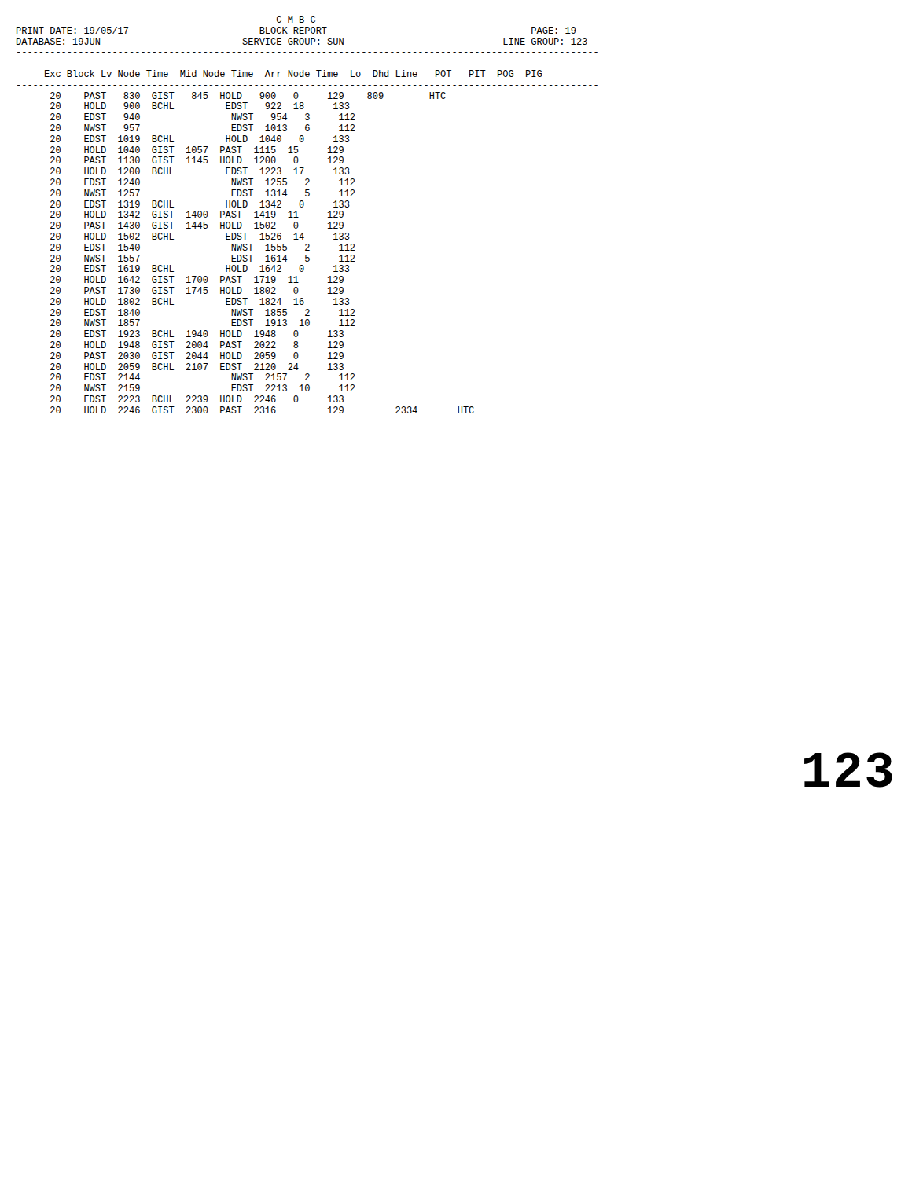C M B C
PRINT DATE: 19/05/17                       BLOCK REPORT                                    PAGE: 19
DATABASE: 19JUN                         SERVICE GROUP: SUN                            LINE GROUP: 123
-------------------------------------------------------------------------------------------------------

     Exc Block Lv Node Time  Mid Node Time  Arr Node Time  Lo  Dhd Line   POT   PIT  POG  PIG
-------------------------------------------------------------------------------------------------------
      20    PAST   830  GIST   845  HOLD   900   0     129    809        HTC
      20    HOLD   900  BCHL         EDST   922  18     133
      20    EDST   940                NWST   954   3     112
      20    NWST   957                EDST  1013   6     112
      20    EDST  1019  BCHL         HOLD  1040   0     133
      20    HOLD  1040  GIST  1057  PAST  1115  15     129
      20    PAST  1130  GIST  1145  HOLD  1200   0     129
      20    HOLD  1200  BCHL         EDST  1223  17     133
      20    EDST  1240                NWST  1255   2     112
      20    NWST  1257                EDST  1314   5     112
      20    EDST  1319  BCHL         HOLD  1342   0     133
      20    HOLD  1342  GIST  1400  PAST  1419  11     129
      20    PAST  1430  GIST  1445  HOLD  1502   0     129
      20    HOLD  1502  BCHL         EDST  1526  14     133
      20    EDST  1540                NWST  1555   2     112
      20    NWST  1557                EDST  1614   5     112
      20    EDST  1619  BCHL         HOLD  1642   0     133
      20    HOLD  1642  GIST  1700  PAST  1719  11     129
      20    PAST  1730  GIST  1745  HOLD  1802   0     129
      20    HOLD  1802  BCHL         EDST  1824  16     133
      20    EDST  1840                NWST  1855   2     112
      20    NWST  1857                EDST  1913  10     112
      20    EDST  1923  BCHL  1940  HOLD  1948   0     133
      20    HOLD  1948  GIST  2004  PAST  2022   8     129
      20    PAST  2030  GIST  2044  HOLD  2059   0     129
      20    HOLD  2059  BCHL  2107  EDST  2120  24     133
      20    EDST  2144                NWST  2157   2     112
      20    NWST  2159                EDST  2213  10     112
      20    EDST  2223  BCHL  2239  HOLD  2246   0     133
      20    HOLD  2246  GIST  2300  PAST  2316         129         2334       HTC
123